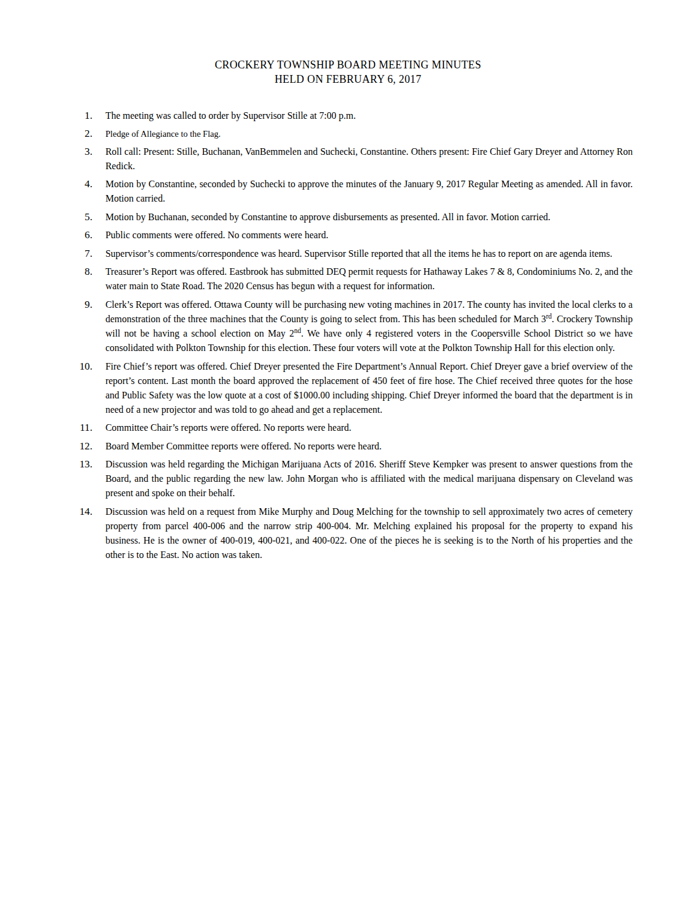CROCKERY TOWNSHIP BOARD MEETING MINUTES
HELD ON FEBRUARY 6, 2017
The meeting was called to order by Supervisor Stille at 7:00 p.m.
Pledge of Allegiance to the Flag.
Roll call: Present: Stille, Buchanan, VanBemmelen and Suchecki, Constantine. Others present: Fire Chief Gary Dreyer and Attorney Ron Redick.
Motion by Constantine, seconded by Suchecki to approve the minutes of the January 9, 2017 Regular Meeting as amended. All in favor. Motion carried.
Motion by Buchanan, seconded by Constantine to approve disbursements as presented. All in favor. Motion carried.
Public comments were offered. No comments were heard.
Supervisor’s comments/correspondence was heard. Supervisor Stille reported that all the items he has to report on are agenda items.
Treasurer’s Report was offered. Eastbrook has submitted DEQ permit requests for Hathaway Lakes 7 & 8, Condominiums No. 2, and the water main to State Road. The 2020 Census has begun with a request for information.
Clerk’s Report was offered. Ottawa County will be purchasing new voting machines in 2017. The county has invited the local clerks to a demonstration of the three machines that the County is going to select from. This has been scheduled for March 3rd. Crockery Township will not be having a school election on May 2nd. We have only 4 registered voters in the Coopersville School District so we have consolidated with Polkton Township for this election. These four voters will vote at the Polkton Township Hall for this election only.
Fire Chief’s report was offered. Chief Dreyer presented the Fire Department’s Annual Report. Chief Dreyer gave a brief overview of the report’s content. Last month the board approved the replacement of 450 feet of fire hose. The Chief received three quotes for the hose and Public Safety was the low quote at a cost of $1000.00 including shipping. Chief Dreyer informed the board that the department is in need of a new projector and was told to go ahead and get a replacement.
Committee Chair’s reports were offered. No reports were heard.
Board Member Committee reports were offered. No reports were heard.
Discussion was held regarding the Michigan Marijuana Acts of 2016. Sheriff Steve Kempker was present to answer questions from the Board, and the public regarding the new law. John Morgan who is affiliated with the medical marijuana dispensary on Cleveland was present and spoke on their behalf.
Discussion was held on a request from Mike Murphy and Doug Melching for the township to sell approximately two acres of cemetery property from parcel 400-006 and the narrow strip 400-004. Mr. Melching explained his proposal for the property to expand his business. He is the owner of 400-019, 400-021, and 400-022. One of the pieces he is seeking is to the North of his properties and the other is to the East. No action was taken.